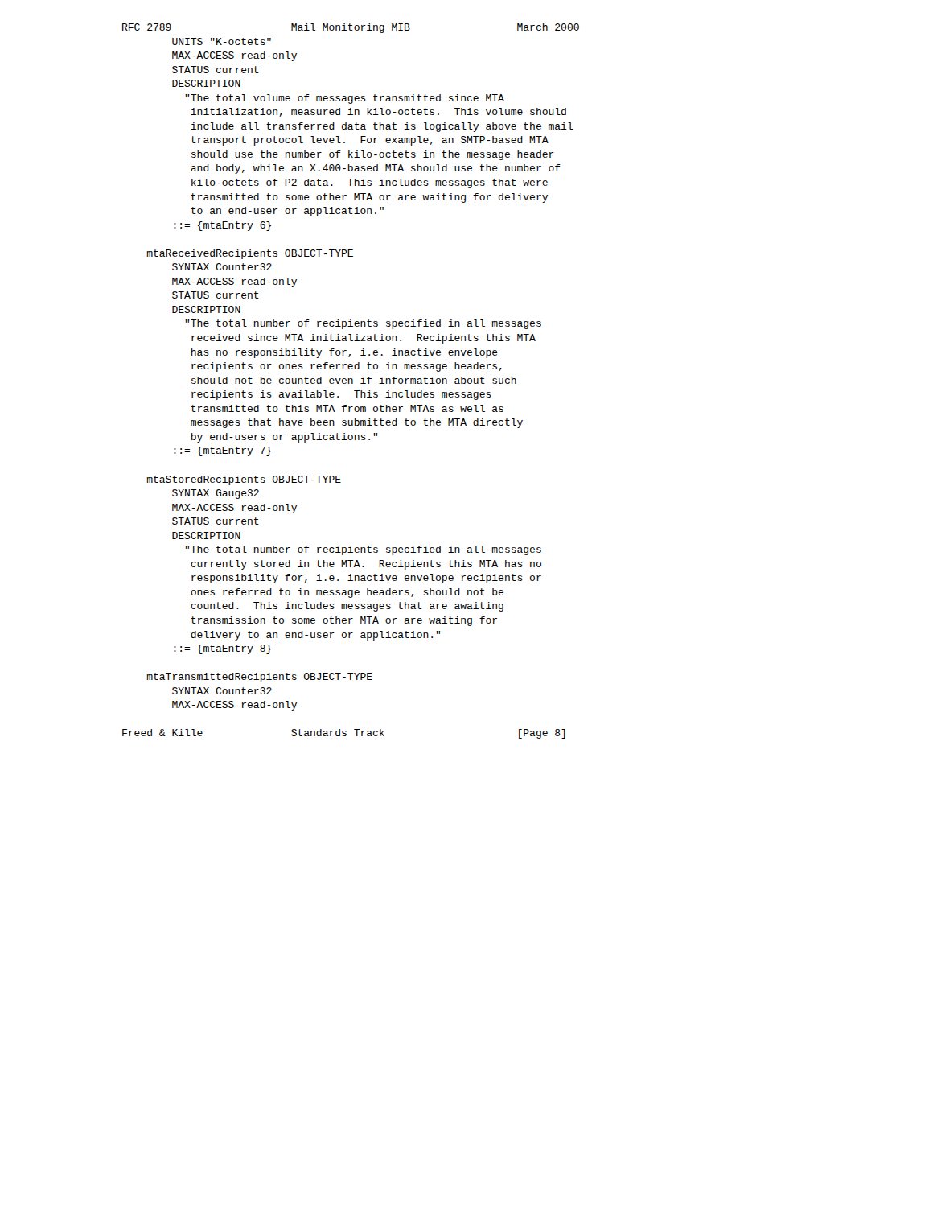RFC 2789                   Mail Monitoring MIB                 March 2000
        UNITS "K-octets"
        MAX-ACCESS read-only
        STATUS current
        DESCRIPTION
          "The total volume of messages transmitted since MTA
           initialization, measured in kilo-octets.  This volume should
           include all transferred data that is logically above the mail
           transport protocol level.  For example, an SMTP-based MTA
           should use the number of kilo-octets in the message header
           and body, while an X.400-based MTA should use the number of
           kilo-octets of P2 data.  This includes messages that were
           transmitted to some other MTA or are waiting for delivery
           to an end-user or application."
        ::= {mtaEntry 6}

    mtaReceivedRecipients OBJECT-TYPE
        SYNTAX Counter32
        MAX-ACCESS read-only
        STATUS current
        DESCRIPTION
          "The total number of recipients specified in all messages
           received since MTA initialization.  Recipients this MTA
           has no responsibility for, i.e. inactive envelope
           recipients or ones referred to in message headers,
           should not be counted even if information about such
           recipients is available.  This includes messages
           transmitted to this MTA from other MTAs as well as
           messages that have been submitted to the MTA directly
           by end-users or applications."
        ::= {mtaEntry 7}

    mtaStoredRecipients OBJECT-TYPE
        SYNTAX Gauge32
        MAX-ACCESS read-only
        STATUS current
        DESCRIPTION
          "The total number of recipients specified in all messages
           currently stored in the MTA.  Recipients this MTA has no
           responsibility for, i.e. inactive envelope recipients or
           ones referred to in message headers, should not be
           counted.  This includes messages that are awaiting
           transmission to some other MTA or are waiting for
           delivery to an end-user or application."
        ::= {mtaEntry 8}

    mtaTransmittedRecipients OBJECT-TYPE
        SYNTAX Counter32
        MAX-ACCESS read-only
Freed & Kille              Standards Track                     [Page 8]